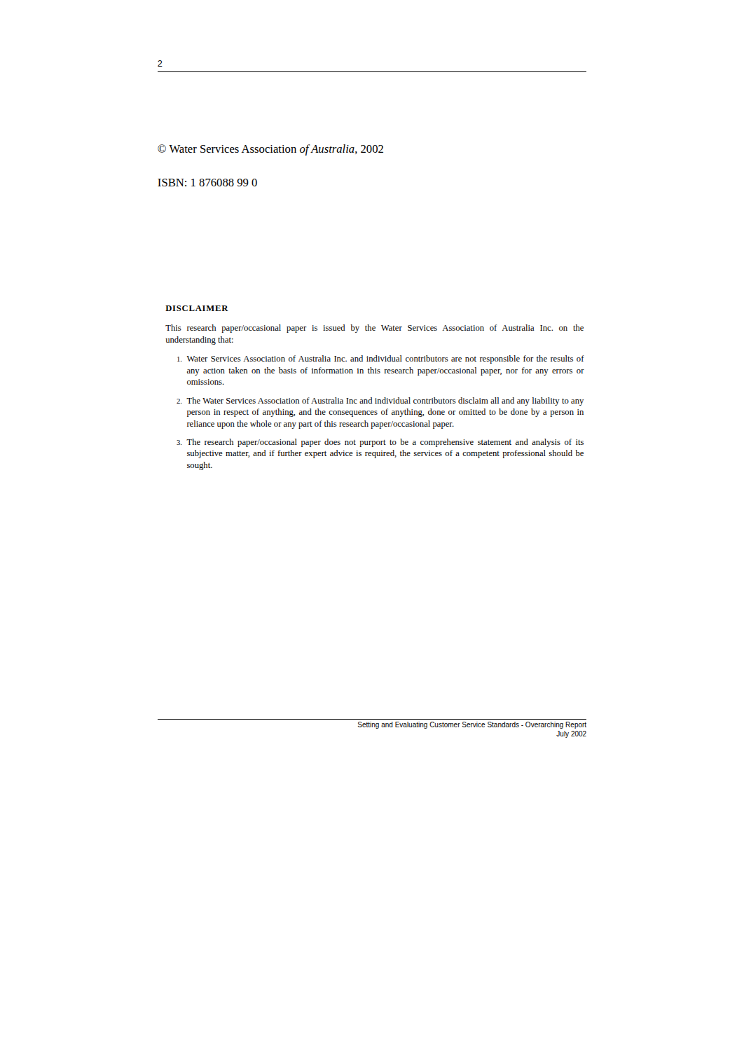2
© Water Services Association of Australia, 2002
ISBN: 1 876088 99 0
DISCLAIMER
This research paper/occasional paper is issued by the Water Services Association of Australia Inc. on the understanding that:
Water Services Association of Australia Inc. and individual contributors are not responsible for the results of any action taken on the basis of information in this research paper/occasional paper, nor for any errors or omissions.
The Water Services Association of Australia Inc and individual contributors disclaim all and any liability to any person in respect of anything, and the consequences of anything, done or omitted to be done by a person in reliance upon the whole or any part of this research paper/occasional paper.
The research paper/occasional paper does not purport to be a comprehensive statement and analysis of its subjective matter, and if further expert advice is required, the services of a competent professional should be sought.
Setting and Evaluating Customer Service Standards - Overarching Report
July 2002